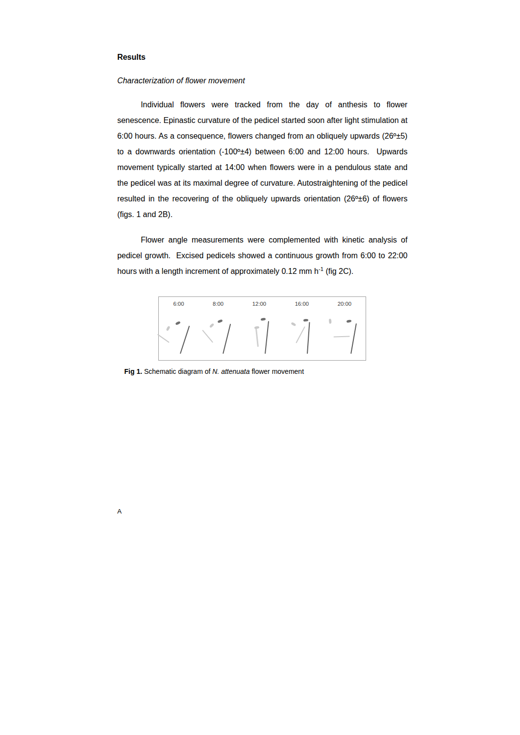Results
Characterization of flower movement
Individual flowers were tracked from the day of anthesis to flower senescence. Epinastic curvature of the pedicel started soon after light stimulation at 6:00 hours. As a consequence, flowers changed from an obliquely upwards (26º±5) to a downwards orientation (-100º±4) between 6:00 and 12:00 hours. Upwards movement typically started at 14:00 when flowers were in a pendulous state and the pedicel was at its maximal degree of curvature. Autostraightening of the pedicel resulted in the recovering of the obliquely upwards orientation (26º±6) of flowers (figs. 1 and 2B).
Flower angle measurements were complemented with kinetic analysis of pedicel growth. Excised pedicels showed a continuous growth from 6:00 to 22:00 hours with a length increment of approximately 0.12 mm h-1 (fig 2C).
6:00 8:00 12:00 16:00 20:00
Fig 1. Schematic diagram of N. attenuata flower movement
A